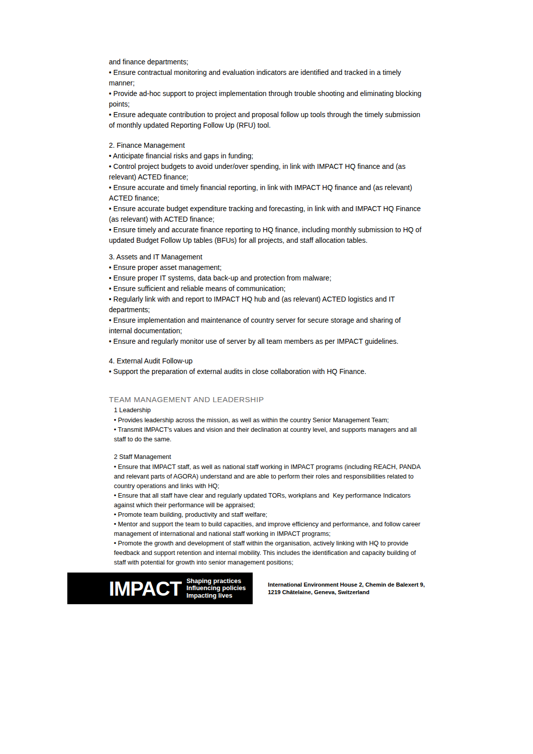and finance departments;
• Ensure contractual monitoring and evaluation indicators are identified and tracked in a timely manner;
• Provide ad-hoc support to project implementation through trouble shooting and eliminating blocking points;
• Ensure adequate contribution to project and proposal follow up tools through the timely submission of monthly updated Reporting Follow Up (RFU) tool.
2. Finance Management
• Anticipate financial risks and gaps in funding;
• Control project budgets to avoid under/over spending, in link with IMPACT HQ finance and (as relevant) ACTED finance;
• Ensure accurate and timely financial reporting, in link with IMPACT HQ finance and (as relevant) ACTED finance;
• Ensure accurate budget expenditure tracking and forecasting, in link with and IMPACT HQ Finance (as relevant) with ACTED finance;
• Ensure timely and accurate finance reporting to HQ finance, including monthly submission to HQ of updated Budget Follow Up tables (BFUs) for all projects, and staff allocation tables.
3. Assets and IT Management
• Ensure proper asset management;
• Ensure proper IT systems, data back-up and protection from malware;
• Ensure sufficient and reliable means of communication;
• Regularly link with and report to IMPACT HQ hub and (as relevant) ACTED logistics and IT departments;
• Ensure implementation and maintenance of country server for secure storage and sharing of internal documentation;
• Ensure and regularly monitor use of server by all team members as per IMPACT guidelines.
4. External Audit Follow-up
• Support the preparation of external audits in close collaboration with HQ Finance.
TEAM MANAGEMENT AND LEADERSHIP
1 Leadership
• Provides leadership across the mission, as well as within the country Senior Management Team;
• Transmit IMPACT's values and vision and their declination at country level, and supports managers and all staff to do the same.
2 Staff Management
• Ensure that IMPACT staff, as well as national staff working in IMPACT programs (including REACH, PANDA and relevant parts of AGORA) understand and are able to perform their roles and responsibilities related to country operations and links with HQ;
• Ensure that all staff have clear and regularly updated TORs, workplans and Key performance Indicators against which their performance will be appraised;
• Promote team building, productivity and staff welfare;
• Mentor and support the team to build capacities, and improve efficiency and performance, and follow career management of international and national staff working in IMPACT programs;
• Promote the growth and development of staff within the organisation, actively linking with HQ to provide feedback and support retention and internal mobility. This includes the identification and capacity building of staff with potential for growth into senior management positions;
IMPACT Shaping practices
Influencing policies
Impacting lives
International Environment House 2, Chemin de Balexert 9,
1219 Châtelaine, Geneva, Switzerland